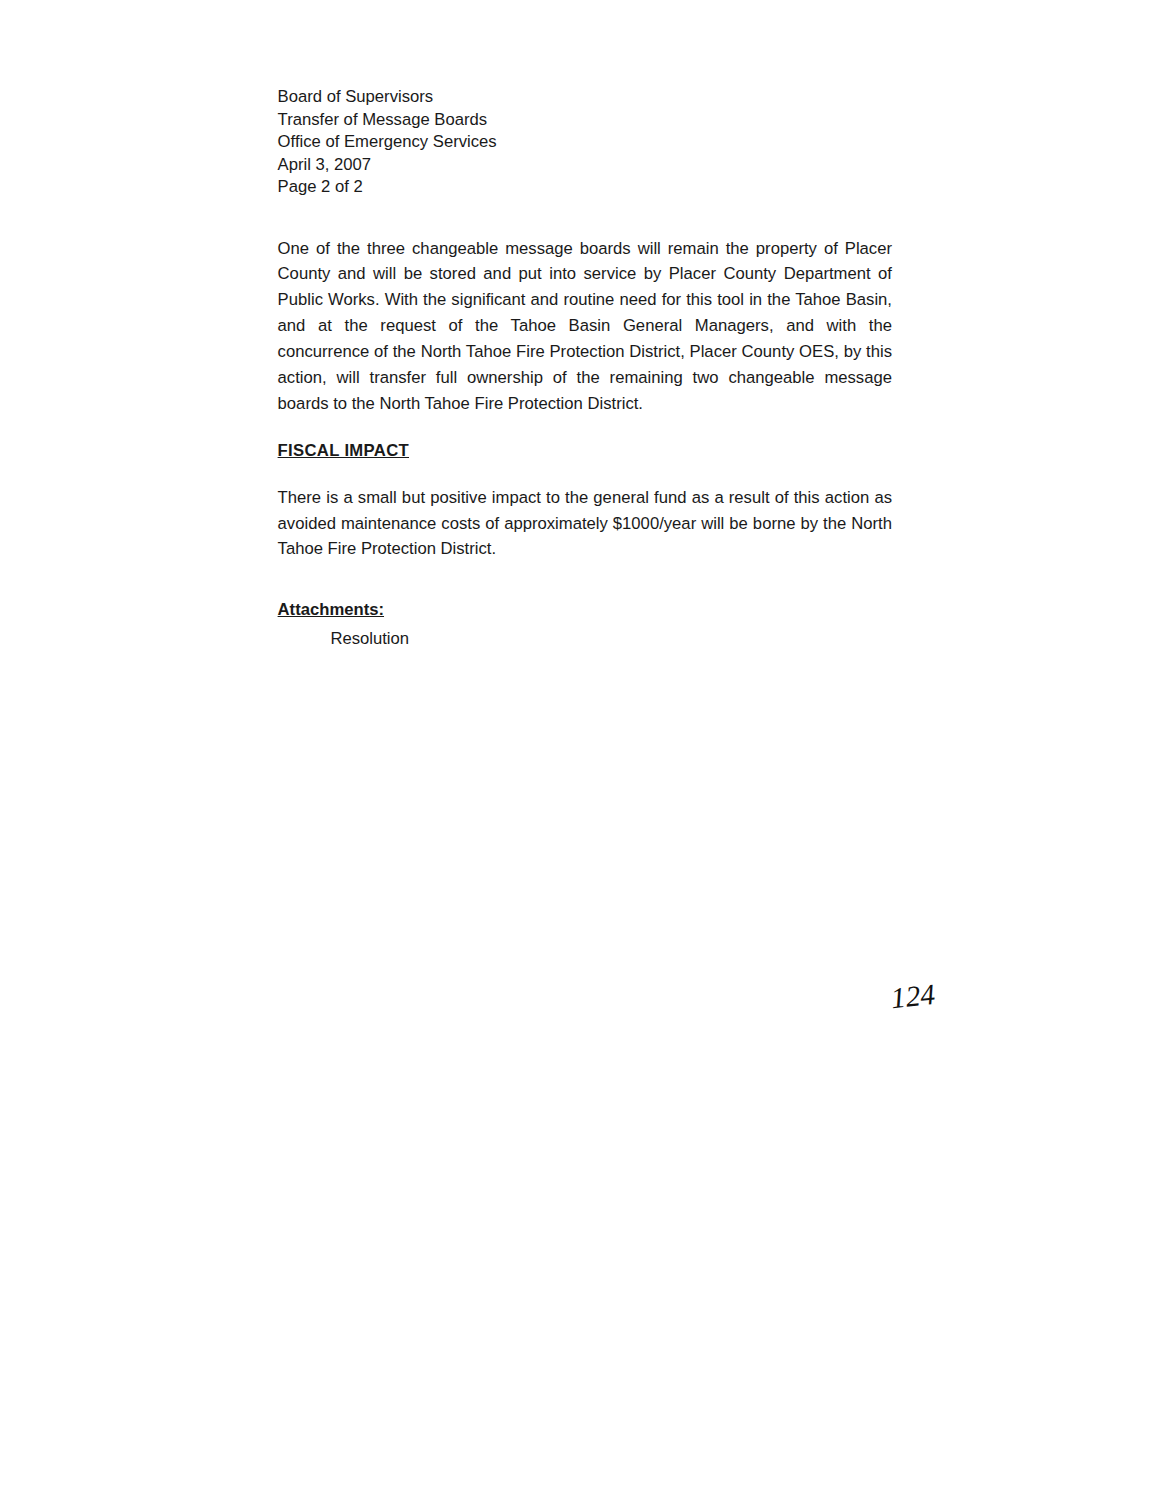Board of Supervisors
Transfer of Message Boards
Office of Emergency Services
April 3, 2007
Page 2 of 2
One of the three changeable message boards will remain the property of Placer County and will be stored and put into service by Placer County Department of Public Works. With the significant and routine need for this tool in the Tahoe Basin, and at the request of the Tahoe Basin General Managers, and with the concurrence of the North Tahoe Fire Protection District, Placer County OES, by this action, will transfer full ownership of the remaining two changeable message boards to the North Tahoe Fire Protection District.
FISCAL IMPACT
There is a small but positive impact to the general fund as a result of this action as avoided maintenance costs of approximately $1000/year will be borne by the North Tahoe Fire Protection District.
Attachments:
Resolution
124